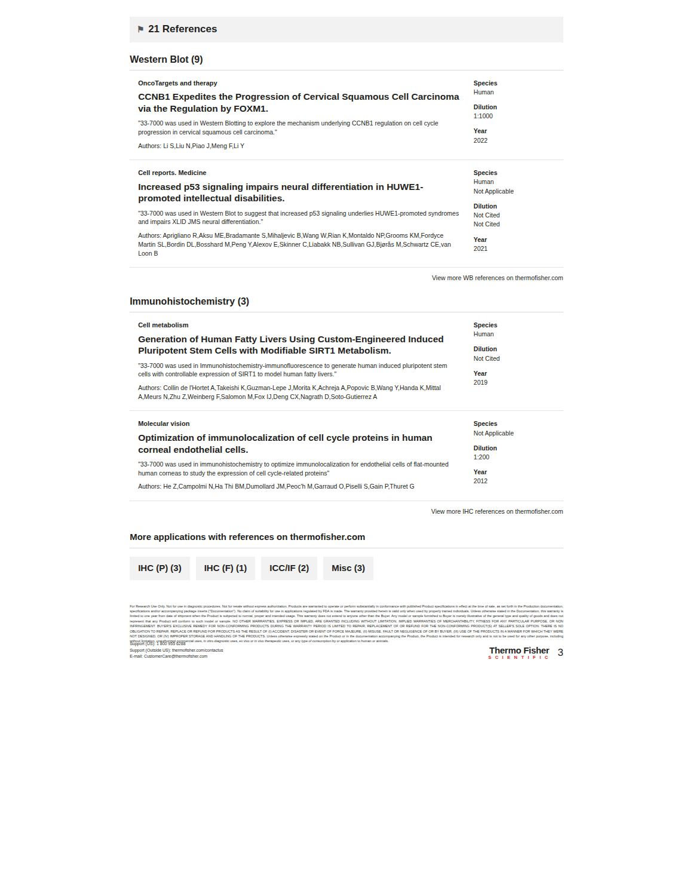⚑21 References
Western Blot (9)
OncoTargets and therapy
CCNB1 Expedites the Progression of Cervical Squamous Cell Carcinoma via the Regulation by FOXM1.
"33-7000 was used in Western Blotting to explore the mechanism underlying CCNB1 regulation on cell cycle progression in cervical squamous cell carcinoma."
Authors: Li S,Liu N,Piao J,Meng F,Li Y
Species
Human
Dilution
1:1000
Year
2022
Cell reports. Medicine
Increased p53 signaling impairs neural differentiation in HUWE1-promoted intellectual disabilities.
"33-7000 was used in Western Blot to suggest that increased p53 signaling underlies HUWE1-promoted syndromes and impairs XLID JMS neural differentiation."
Authors: Aprigliano R,Aksu ME,Bradamante S,Mihaljevic B,Wang W,Rian K,Montaldo NP,Grooms KM,Fordyce Martin SL,Bordin DL,Bosshard M,Peng Y,Alexov E,Skinner C,Liabakk NB,Sullivan GJ,Bjørås M,Schwartz CE,van Loon B
Species
Human
Not Applicable
Dilution
Not Cited
Not Cited
Year
2021
View more WB references on thermofisher.com
Immunohistochemistry (3)
Cell metabolism
Generation of Human Fatty Livers Using Custom-Engineered Induced Pluripotent Stem Cells with Modifiable SIRT1 Metabolism.
"33-7000 was used in Immunohistochemistry-immunofluorescence to generate human induced pluripotent stem cells with controllable expression of SIRT1 to model human fatty livers."
Authors: Collin de l'Hortet A,Takeishi K,Guzman-Lepe J,Morita K,Achreja A,Popovic B,Wang Y,Handa K,Mittal A,Meurs N,Zhu Z,Weinberg F,Salomon M,Fox IJ,Deng CX,Nagrath D,Soto-Gutierrez A
Species
Human
Dilution
Not Cited
Year
2019
Molecular vision
Optimization of immunolocalization of cell cycle proteins in human corneal endothelial cells.
"33-7000 was used in immunohistochemistry to optimize immunolocalization for endothelial cells of flat-mounted human corneas to study the expression of cell cycle-related proteins"
Authors: He Z,Campolmi N,Ha Thi BM,Dumollard JM,Peoc'h M,Garraud O,Piselli S,Gain P,Thuret G
Species
Not Applicable
Dilution
1:200
Year
2012
View more IHC references on thermofisher.com
More applications with references on thermofisher.com
IHC (P) (3) IHC (F) (1) ICC/IF (2) Misc (3)
For Research Use Only. Not for use in diagnostic procedures. Not for resale without express authorization. Products are warranted to operate or perform substantially in conformance with published Product specifications in effect at the time of sale, as set forth in the Production documentation, specifications and/or accompanying package inserts ("Documentation"). No claim of suitability for use in applications regulated by FDA is made. The warranty provided herein is valid only when used by properly trained individuals. Unless otherwise stated in the Documentation, this warranty is limited to one year from date of shipment when the Product is subjected to normal, proper and intended usage. This warranty does not extend to anyone other than the Buyer. Any model or sample furnished to Buyer is merely illustrative of the general type and quality of goods and does not represent that any Product will conform to such model or sample. NO OTHER WARRANTIES, EXPRESS OR IMPLED, ARE GRANTED INCLUDING WITHOUT LIMITATION, IMPLIED WARRANTIES OF MERCHANTABILITY, FITNESS FOR ANY PARTICULAR PURPOSE, OR NON INFRINGEMENT. BUYER'S EXCLUSIVE REMEDY FOR NON-CONFORMING PRODUCTS DURING THE WARRANTY PERIOD IS LIMITED TO REPAIR, REPLACEMENT OF OR REFUND FOR THE NON-CONFORMING PRODUCT(S) AT SELLER'S SOLE OPTION. THERE IS NO OBLIGATION TO REPAIR, REPLACE OR REFUND FOR PRODUCTS AS THE RESULT OF (I) ACCIDENT, DISASTER OR EVENT OF FORCE MAJEURE, (II) MISUSE, FAULT OR NEGLIGENCE OF OR BY BUYER, (III) USE OF THE PRODUCTS IN A MANNER FOR WHICH THEY WERE NOT DESIGNED, OR (IV) IMPROPER STORAGE AND HANDLING OF THE PRODUCTS. Unless otherwise expressly stated on the Product or in the documentation accompanying the Product, the Product is intended for research only and is not to be used for any other purpose, including without limitation, unauthorized commercial uses, in vitro diagnostic uses, ex vivo or in vivo therapeutic uses, or any type of consumption by or application to human or animals.
Support (US): 1 800 955 6288
Support (Outside US): thermofisher.com/contactus
E-mail: CustomerCare@thermofisher.com
Thermo Fisher
S C I E N T I F I C
3